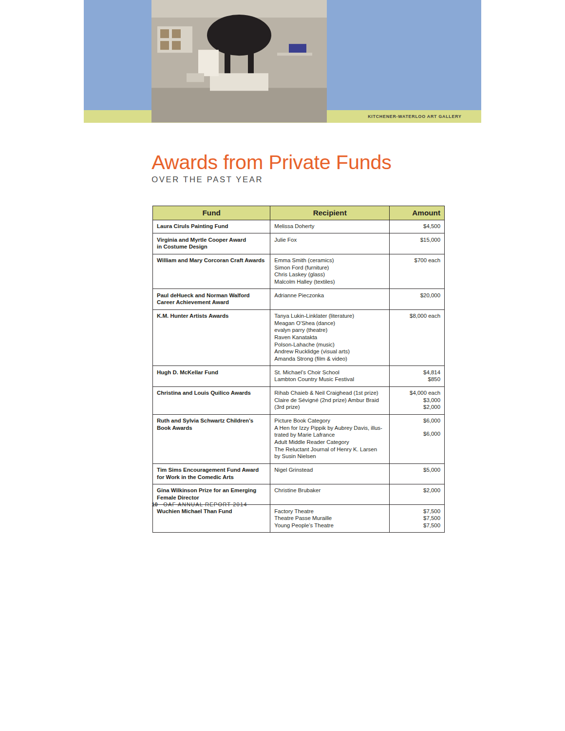Kitchener-Waterloo Art Gallery
Awards from Private Funds
Over the Past Year
| Fund | Recipient | Amount |
| --- | --- | --- |
| Laura Ciruls Painting Fund | Melissa Doherty | $4,500 |
| Virginia and Myrtle Cooper Award in Costume Design | Julie Fox | $15,000 |
| William and Mary Corcoran Craft Awards | Emma Smith (ceramics) Simon Ford (furniture) Chris Laskey (glass) Malcolm Halley (textiles) | $700 each |
| Paul deHueck and Norman Walford Career Achievement Award | Adrianne Pieczonka | $20,000 |
| K.M. Hunter Artists Awards | Tanya Lukin-Linklater (literature) Meagan O’Shea (dance) evalyn parry (theatre) Raven Kanatakta Polson-Lahache (music) Andrew Rucklidge (visual arts) Amanda Strong (film & video) | $8,000 each |
| Hugh D. McKellar Fund | St. Michael’s Choir School Lambton Country Music Festival | $4,814 $850 |
| Christina and Louis Quilico Awards | Rihab Chaieb & Neil Craighead (1st prize) Claire de Sévigné (2nd prize) Ambur Braid (3rd prize) | $4,000 each $3,000 $2,000 |
| Ruth and Sylvia Schwartz Children’s Book Awards | Picture Book Category A Hen for Izzy Pippik by Aubrey Davis, illus- trated by Marie Lafrance Adult Middle Reader Category The Reluctant Journal of Henry K. Larsen by Susin Nielsen | $6,000 $6,000 |
| Tim Sims Encouragement Fund Award for Work in the Comedic Arts | Nigel Grinstead | $5,000 |
| Gina Wilkinson Prize for an Emerging Female Director | Christine Brubaker | $2,000 |
| Wuchien Michael Than Fund | Factory Theatre Theatre Passe Muraille Young People’s Theatre | $7,500 $7,500 $7,500 |
10 OAF ANNUAL REPORT 2014